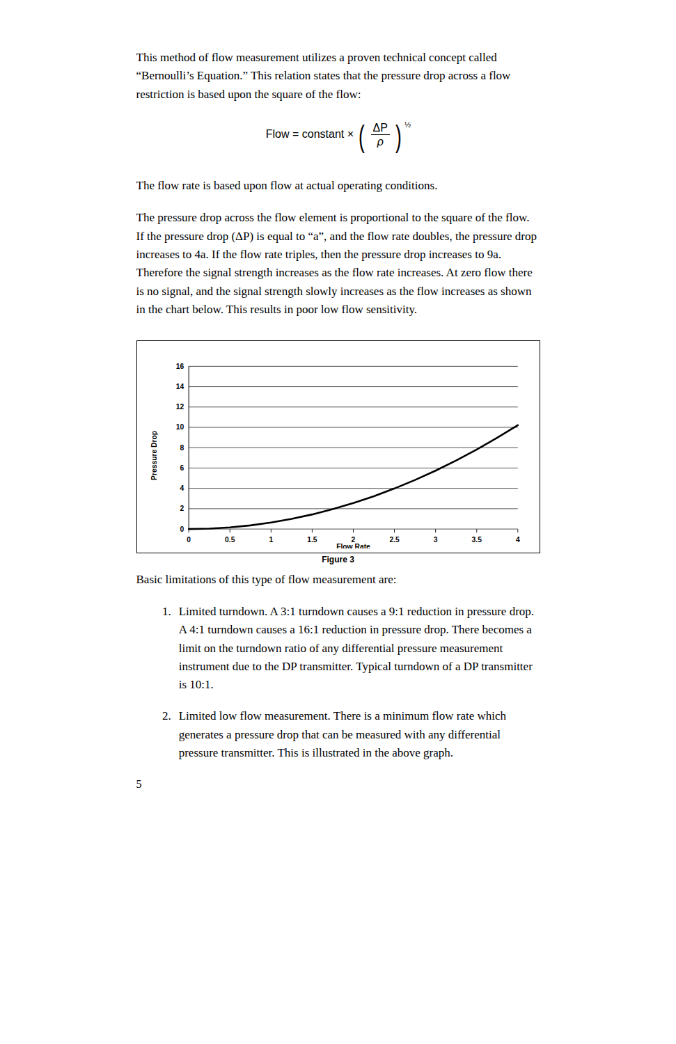This method of flow measurement utilizes a proven technical concept called “Bernoulli’s Equation.” This relation states that the pressure drop across a flow restriction is based upon the square of the flow:
Flow = constant × ( ΔP ρ ) ½
The flow rate is based upon flow at actual operating conditions.
The pressure drop across the flow element is proportional to the square of the flow. If the pressure drop (ΔP) is equal to “a”, and the flow rate doubles, the pressure drop increases to 4a. If the flow rate triples, then the pressure drop increases to 9a. Therefore the signal strength increases as the flow rate increases. At zero flow there is no signal, and the signal strength slowly increases as the flow increases as shown in the chart below. This results in poor low flow sensitivity.
Pressure Drop 16 14 12 10 8 6 4 2 0 0 0.5 1 1.5 2 2.5 3 3.5 4 Flow Rate
Figure 3
Basic limitations of this type of flow measurement are:
Limited turndown. A 3:1 turndown causes a 9:1 reduction in pressure drop. A 4:1 turndown causes a 16:1 reduction in pressure drop. There becomes a limit on the turndown ratio of any differential pressure measurement instrument due to the DP transmitter. Typical turndown of a DP transmitter is 10:1.
Limited low flow measurement. There is a minimum flow rate which generates a pressure drop that can be measured with any differential pressure transmitter. This is illustrated in the above graph.
5